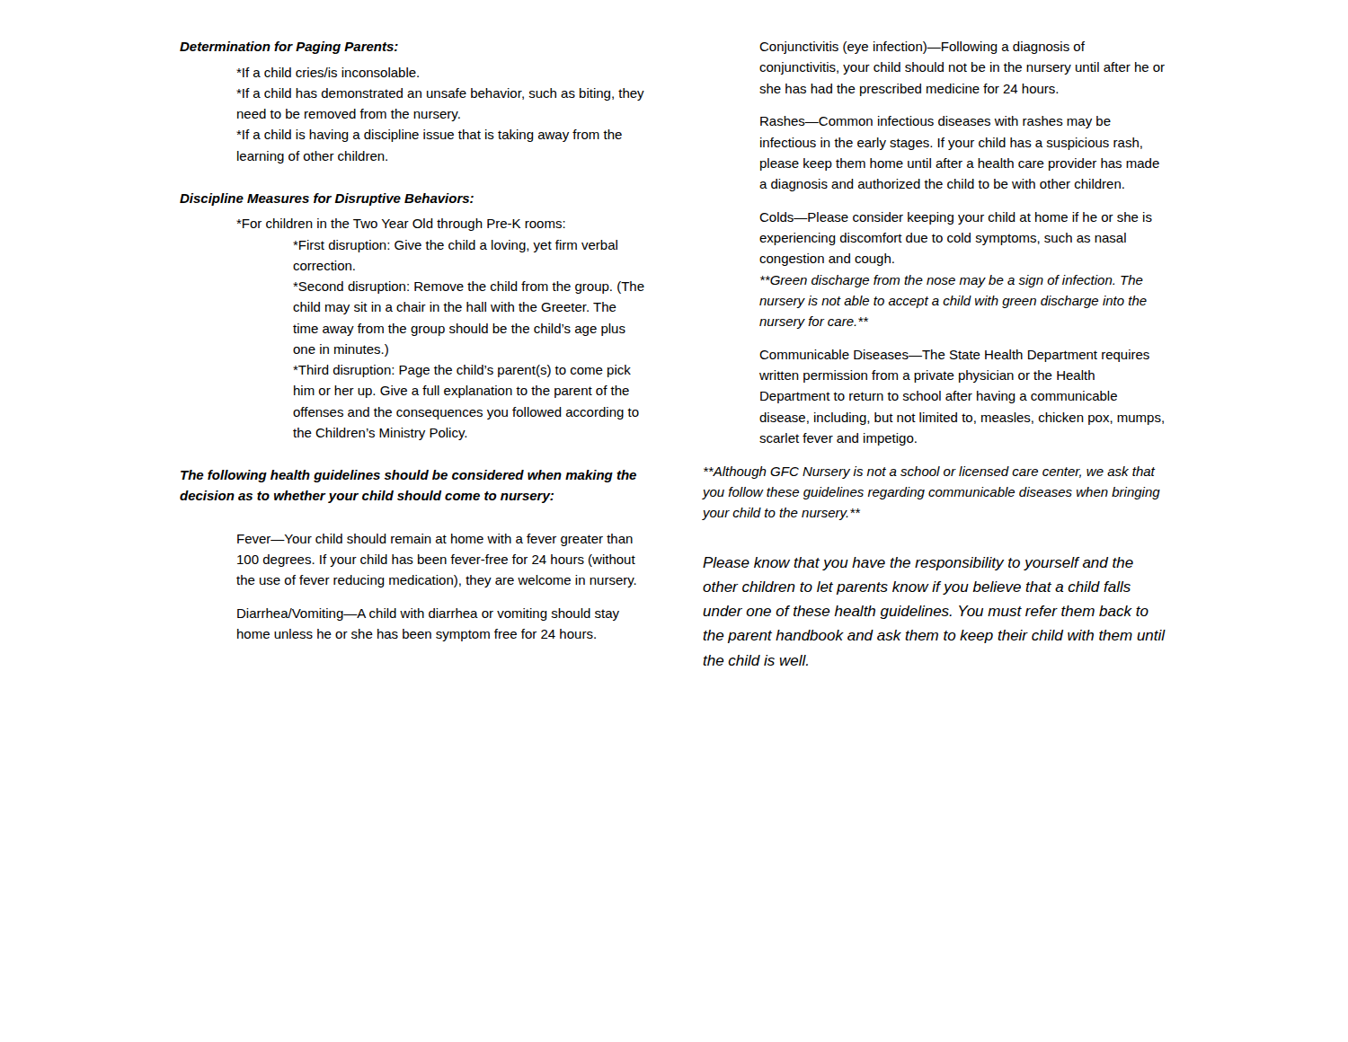Determination for Paging Parents:
*If a child cries/is inconsolable.
*If a child has demonstrated an unsafe behavior, such as biting, they need to be removed from the nursery.
*If a child is having a discipline issue that is taking away from the learning of other children.
Discipline Measures for Disruptive Behaviors:
*For children in the Two Year Old through Pre-K rooms:
*First disruption: Give the child a loving, yet firm verbal correction.
*Second disruption: Remove the child from the group. (The child may sit in a chair in the hall with the Greeter. The time away from the group should be the child’s age plus one in minutes.)
*Third disruption: Page the child’s parent(s) to come pick him or her up. Give a full explanation to the parent of the offenses and the consequences you followed according to the Children’s Ministry Policy.
The following health guidelines should be considered when making the decision as to whether your child should come to nursery:
Fever—Your child should remain at home with a fever greater than 100 degrees. If your child has been fever-free for 24 hours (without the use of fever reducing medication), they are welcome in nursery.
Diarrhea/Vomiting—A child with diarrhea or vomiting should stay home unless he or she has been symptom free for 24 hours.
Conjunctivitis (eye infection)—Following a diagnosis of conjunctivitis, your child should not be in the nursery until after he or she has had the prescribed medicine for 24 hours.
Rashes—Common infectious diseases with rashes may be infectious in the early stages. If your child has a suspicious rash, please keep them home until after a health care provider has made a diagnosis and authorized the child to be with other children.
Colds—Please consider keeping your child at home if he or she is experiencing discomfort due to cold symptoms, such as nasal congestion and cough.
**Green discharge from the nose may be a sign of infection. The nursery is not able to accept a child with green discharge into the nursery for care.**
Communicable Diseases—The State Health Department requires written permission from a private physician or the Health Department to return to school after having a communicable disease, including, but not limited to, measles, chicken pox, mumps, scarlet fever and impetigo.
**Although GFC Nursery is not a school or licensed care center, we ask that you follow these guidelines regarding communicable diseases when bringing your child to the nursery.**
Please know that you have the responsibility to yourself and the other children to let parents know if you believe that a child falls under one of these health guidelines. You must refer them back to the parent handbook and ask them to keep their child with them until the child is well.